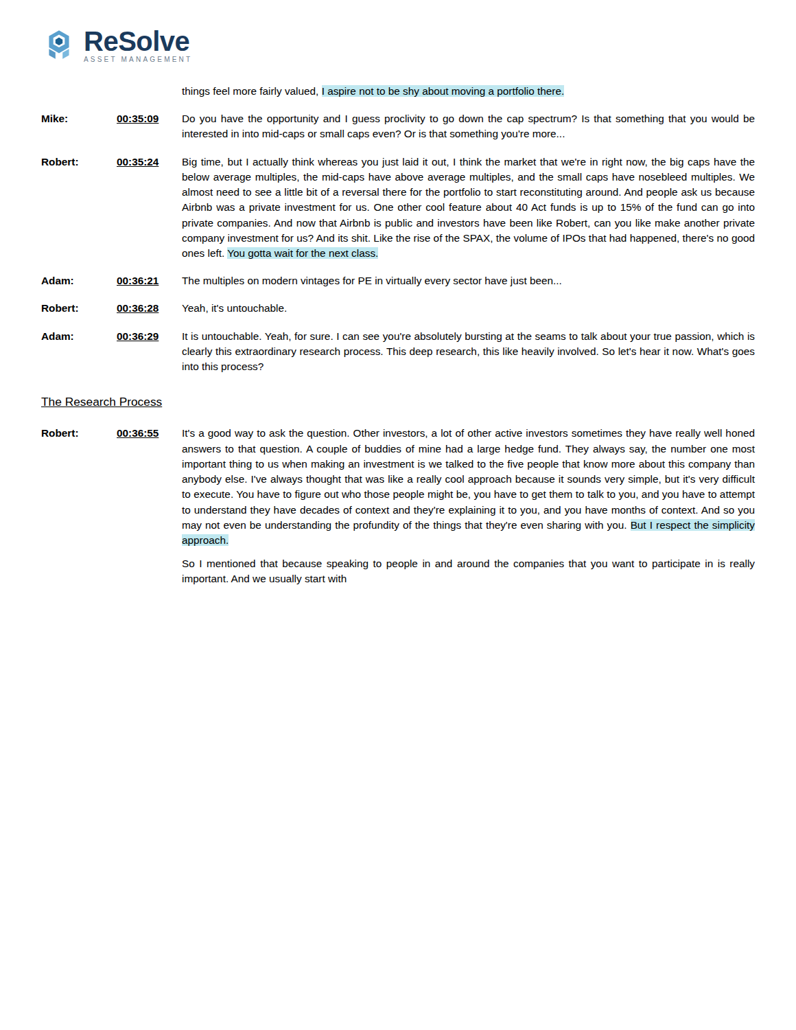Re Solve
ASSET MANAGEMENT
| | | things feel more fairly valued, I aspire not to be shy about moving a portfolio there. |
| Mike: | 00:35:09 | Do you have the opportunity and I guess proclivity to go down the cap spectrum? Is that something that you would be interested in into mid-caps or small caps even? Or is that something you're more... |
| Robert: | 00:35:24 | Big time, but I actually think whereas you just laid it out, I think the market that we're in right now, the big caps have the below average multiples, the mid-caps have above average multiples, and the small caps have nosebleed multiples. We almost need to see a little bit of a reversal there for the portfolio to start reconstituting around. And people ask us because Airbnb was a private investment for us. One other cool feature about 40 Act funds is up to 15% of the fund can go into private companies. And now that Airbnb is public and investors have been like Robert, can you like make another private company investment for us? And its shit. Like the rise of the SPAX, the volume of IPOs that had happened, there's no good ones left. You gotta wait for the next class. |
| Adam: | 00:36:21 | The multiples on modern vintages for PE in virtually every sector have just been... |
| Robert: | 00:36:28 | Yeah, it's untouchable. |
| Adam: | 00:36:29 | It is untouchable. Yeah, for sure. I can see you're absolutely bursting at the seams to talk about your true passion, which is clearly this extraordinary research process. This deep research, this like heavily involved. So let's hear it now. What's goes into this process? |
The Research Process
| Robert: | 00:36:55 | It's a good way to ask the question. Other investors, a lot of other active investors sometimes they have really well honed answers to that question. A couple of buddies of mine had a large hedge fund. They always say, the number one most important thing to us when making an investment is we talked to the five people that know more about this company than anybody else. I've always thought that was like a really cool approach because it sounds very simple, but it's very difficult to execute. You have to figure out who those people might be, you have to get them to talk to you, and you have to attempt to understand they have decades of context and they're explaining it to you, and you have months of context. And so you may not even be understanding the profundity of the things that they're even sharing with you. But I respect the simplicity approach. So I mentioned that because speaking to people in and around the companies that you want to participate in is really important. And we usually start with |